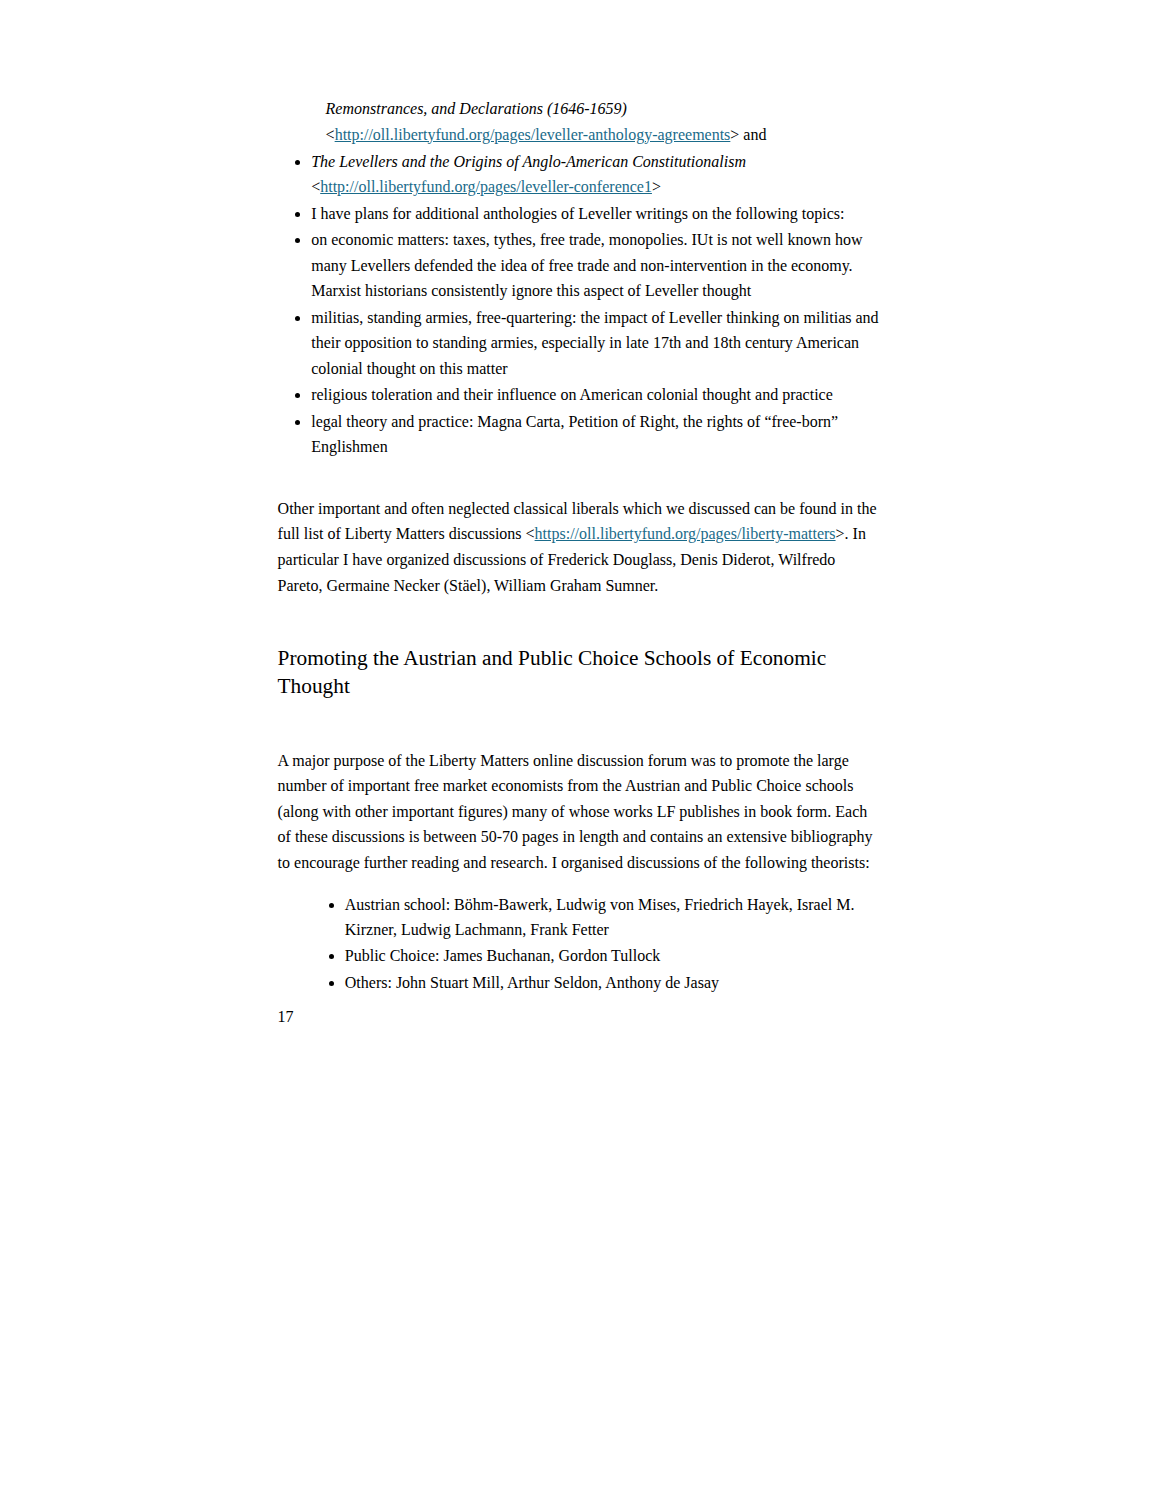Remonstrances, and Declarations (1646-1659) <http://oll.libertyfund.org/pages/leveller-anthology-agreements> and
The Levellers and the Origins of Anglo-American Constitutionalism
<http://oll.libertyfund.org/pages/leveller-conference1>
I have plans for additional anthologies of Leveller writings on the following topics:
on economic matters: taxes, tythes, free trade, monopolies. IUt is not well known how many Levellers defended the idea of free trade and non-intervention in the economy. Marxist historians consistently ignore this aspect of Leveller thought
militias, standing armies, free-quartering: the impact of Leveller thinking on militias and their opposition to standing armies, especially in late 17th and 18th century American colonial thought on this matter
religious toleration and their influence on American colonial thought and practice
legal theory and practice: Magna Carta, Petition of Right, the rights of “free-born” Englishmen
Other important and often neglected classical liberals which we discussed can be found in the full list of Liberty Matters discussions <https://oll.libertyfund.org/pages/liberty-matters>. In particular I have organized discussions of Frederick Douglass, Denis Diderot, Wilfredo Pareto, Germaine Necker (Stäel), William Graham Sumner.
Promoting the Austrian and Public Choice Schools of Economic Thought
A major purpose of the Liberty Matters online discussion forum was to promote the large number of important free market economists from the Austrian and Public Choice schools (along with other important figures) many of whose works LF publishes in book form. Each of these discussions is between 50-70 pages in length and contains an extensive bibliography to encourage further reading and research. I organised discussions of the following theorists:
Austrian school: Böhm-Bawerk, Ludwig von Mises, Friedrich Hayek, Israel M. Kirzner, Ludwig Lachmann, Frank Fetter
Public Choice: James Buchanan, Gordon Tullock
Others: John Stuart Mill, Arthur Seldon, Anthony de Jasay
17